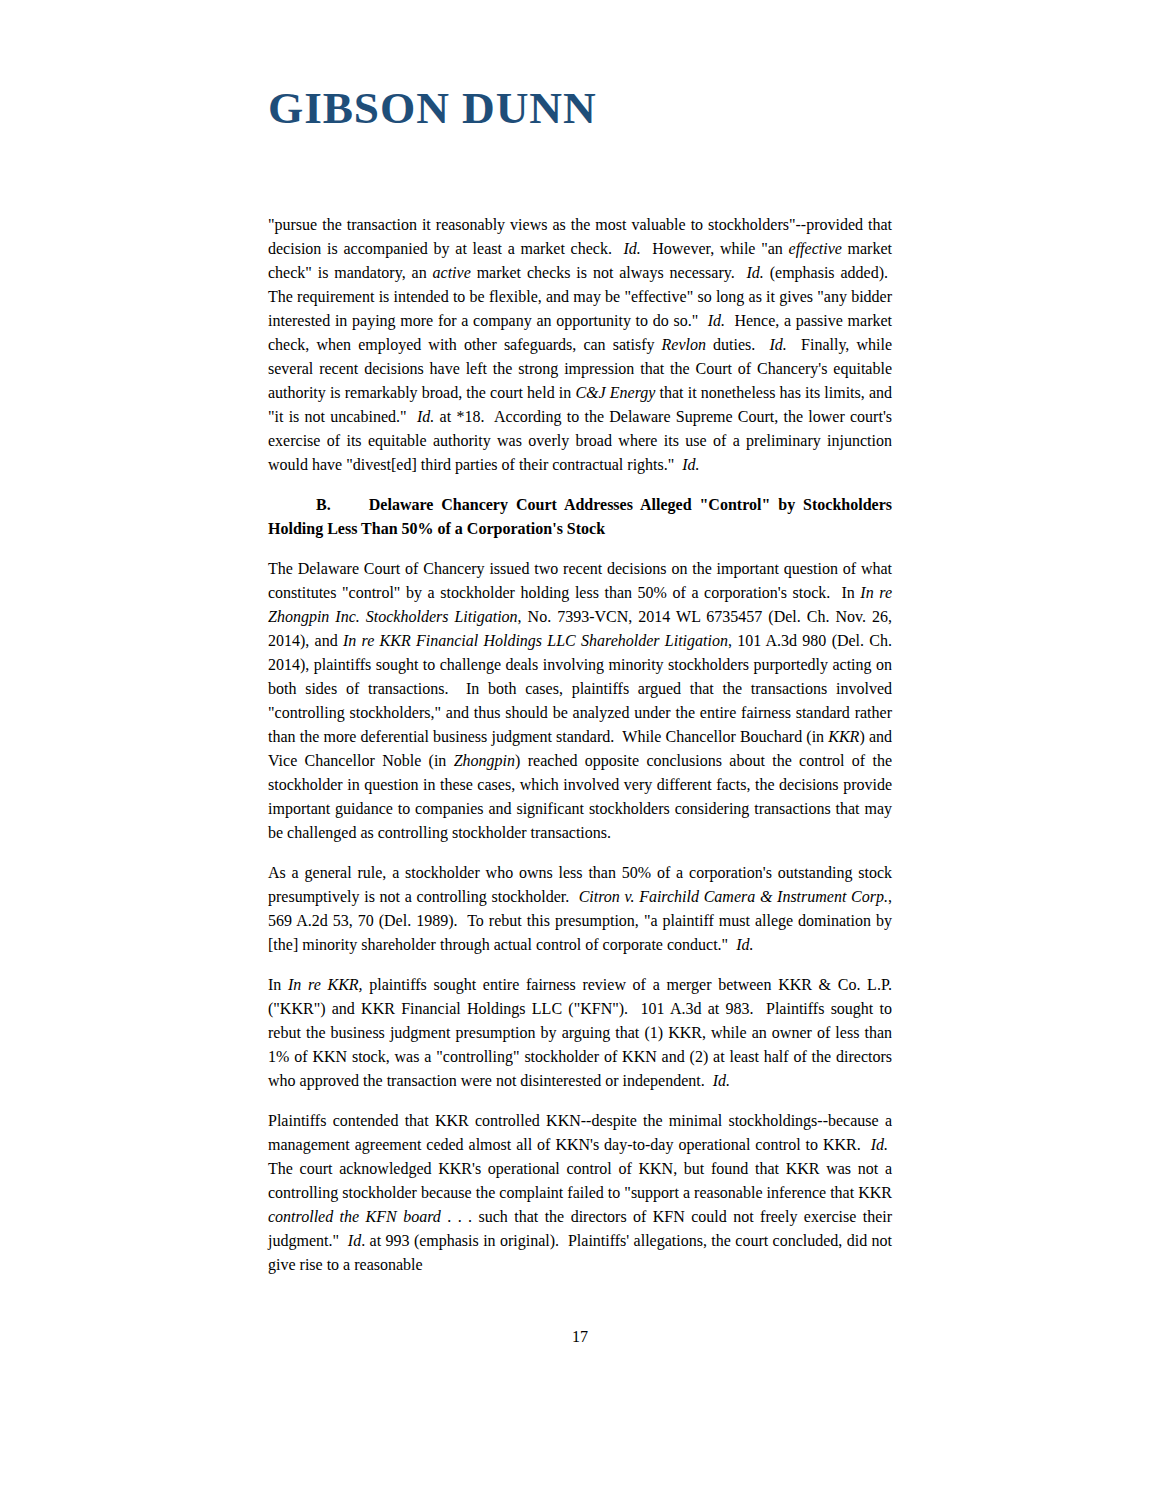GIBSON DUNN
"pursue the transaction it reasonably views as the most valuable to stockholders"--provided that decision is accompanied by at least a market check. Id. However, while "an effective market check" is mandatory, an active market checks is not always necessary. Id. (emphasis added). The requirement is intended to be flexible, and may be "effective" so long as it gives "any bidder interested in paying more for a company an opportunity to do so." Id. Hence, a passive market check, when employed with other safeguards, can satisfy Revlon duties. Id. Finally, while several recent decisions have left the strong impression that the Court of Chancery's equitable authority is remarkably broad, the court held in C&J Energy that it nonetheless has its limits, and "it is not uncabined." Id. at *18. According to the Delaware Supreme Court, the lower court's exercise of its equitable authority was overly broad where its use of a preliminary injunction would have "divest[ed] third parties of their contractual rights." Id.
B. Delaware Chancery Court Addresses Alleged "Control" by Stockholders Holding Less Than 50% of a Corporation's Stock
The Delaware Court of Chancery issued two recent decisions on the important question of what constitutes "control" by a stockholder holding less than 50% of a corporation's stock. In In re Zhongpin Inc. Stockholders Litigation, No. 7393-VCN, 2014 WL 6735457 (Del. Ch. Nov. 26, 2014), and In re KKR Financial Holdings LLC Shareholder Litigation, 101 A.3d 980 (Del. Ch. 2014), plaintiffs sought to challenge deals involving minority stockholders purportedly acting on both sides of transactions. In both cases, plaintiffs argued that the transactions involved "controlling stockholders," and thus should be analyzed under the entire fairness standard rather than the more deferential business judgment standard. While Chancellor Bouchard (in KKR) and Vice Chancellor Noble (in Zhongpin) reached opposite conclusions about the control of the stockholder in question in these cases, which involved very different facts, the decisions provide important guidance to companies and significant stockholders considering transactions that may be challenged as controlling stockholder transactions.
As a general rule, a stockholder who owns less than 50% of a corporation's outstanding stock presumptively is not a controlling stockholder. Citron v. Fairchild Camera & Instrument Corp., 569 A.2d 53, 70 (Del. 1989). To rebut this presumption, "a plaintiff must allege domination by [the] minority shareholder through actual control of corporate conduct." Id.
In In re KKR, plaintiffs sought entire fairness review of a merger between KKR & Co. L.P. ("KKR") and KKR Financial Holdings LLC ("KFN"). 101 A.3d at 983. Plaintiffs sought to rebut the business judgment presumption by arguing that (1) KKR, while an owner of less than 1% of KKN stock, was a "controlling" stockholder of KKN and (2) at least half of the directors who approved the transaction were not disinterested or independent. Id.
Plaintiffs contended that KKR controlled KKN--despite the minimal stockholdings--because a management agreement ceded almost all of KKN's day-to-day operational control to KKR. Id. The court acknowledged KKR's operational control of KKN, but found that KKR was not a controlling stockholder because the complaint failed to "support a reasonable inference that KKR controlled the KFN board . . . such that the directors of KFN could not freely exercise their judgment." Id. at 993 (emphasis in original). Plaintiffs' allegations, the court concluded, did not give rise to a reasonable
17